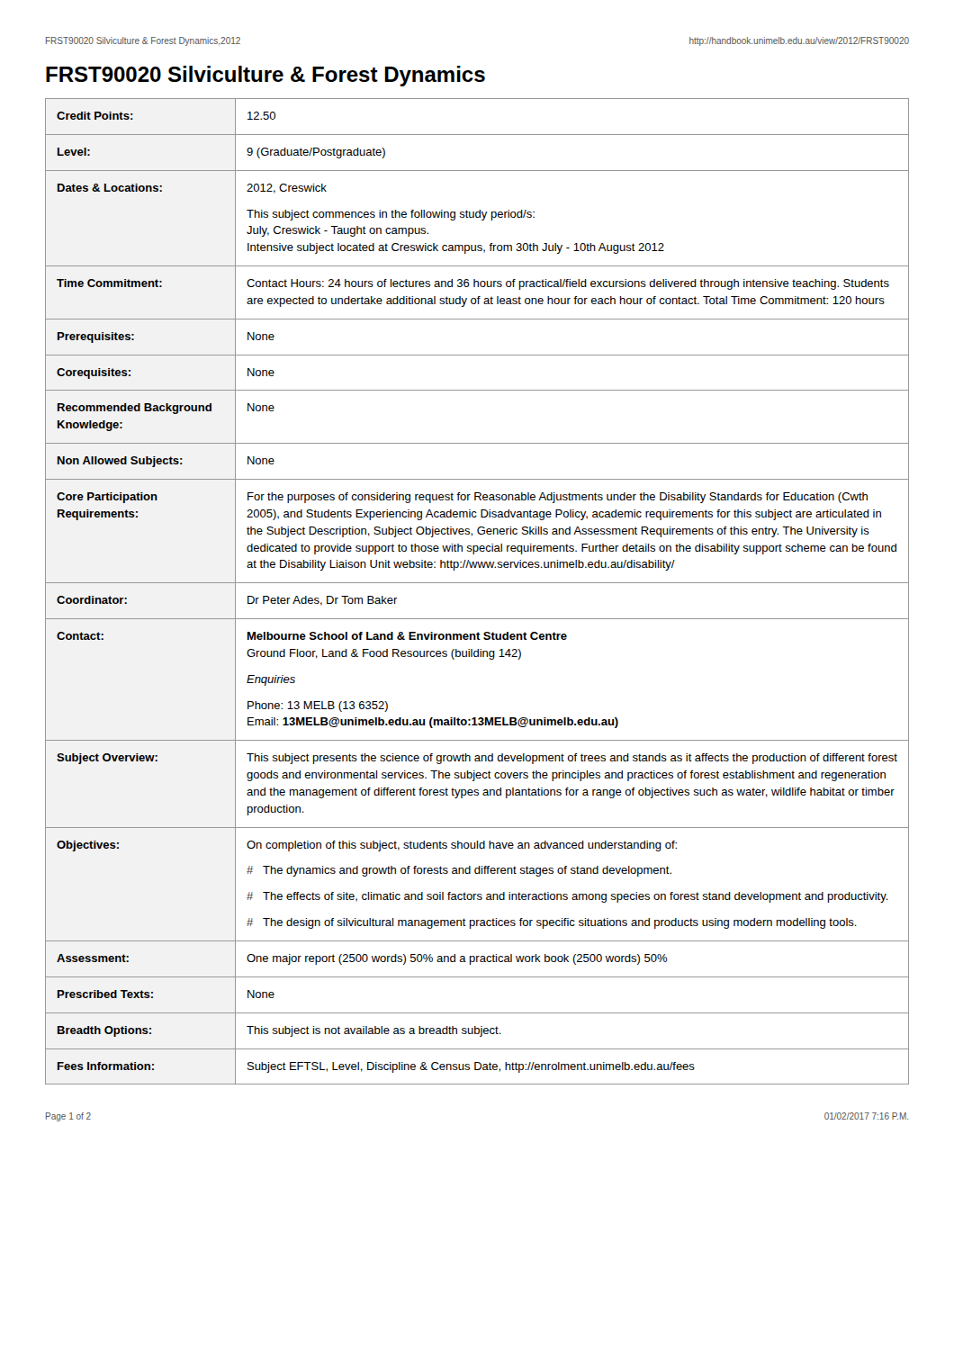FRST90020 Silviculture & Forest Dynamics,2012 http://handbook.unimelb.edu.au/view/2012/FRST90020
FRST90020 Silviculture & Forest Dynamics
| Credit Points: | 12.50 |
| Level: | 9 (Graduate/Postgraduate) |
| Dates & Locations: | 2012, Creswick This subject commences in the following study period/s: July, Creswick - Taught on campus. Intensive subject located at Creswick campus, from 30th July - 10th August 2012 |
| Time Commitment: | Contact Hours: 24 hours of lectures and 36 hours of practical/field excursions delivered through intensive teaching. Students are expected to undertake additional study of at least one hour for each hour of contact. Total Time Commitment: 120 hours |
| Prerequisites: | None |
| Corequisites: | None |
| Recommended Background Knowledge: | None |
| Non Allowed Subjects: | None |
| Core Participation Requirements: | For the purposes of considering request for Reasonable Adjustments under the Disability Standards for Education (Cwth 2005), and Students Experiencing Academic Disadvantage Policy, academic requirements for this subject are articulated in the Subject Description, Subject Objectives, Generic Skills and Assessment Requirements of this entry. The University is dedicated to provide support to those with special requirements. Further details on the disability support scheme can be found at the Disability Liaison Unit website: http://www.services.unimelb.edu.au/disability/ |
| Coordinator: | Dr Peter Ades, Dr Tom Baker |
| Contact: | Melbourne School of Land & Environment Student Centre Ground Floor, Land & Food Resources (building 142) Enquiries Phone: 13 MELB (13 6352) Email: 13MELB@unimelb.edu.au (mailto:13MELB@unimelb.edu.au) |
| Subject Overview: | This subject presents the science of growth and development of trees and stands as it affects the production of different forest goods and environmental services. The subject covers the principles and practices of forest establishment and regeneration and the management of different forest types and plantations for a range of objectives such as water, wildlife habitat or timber production. |
| Objectives: | On completion of this subject, students should have an advanced understanding of: The dynamics and growth of forests and different stages of stand development. The effects of site, climatic and soil factors and interactions among species on forest stand development and productivity. The design of silvicultural management practices for specific situations and products using modern modelling tools. |
| Assessment: | One major report (2500 words) 50% and a practical work book (2500 words) 50% |
| Prescribed Texts: | None |
| Breadth Options: | This subject is not available as a breadth subject. |
| Fees Information: | Subject EFTSL, Level, Discipline & Census Date, http://enrolment.unimelb.edu.au/fees |
Page 1 of 2 01/02/2017 7:16 P.M.